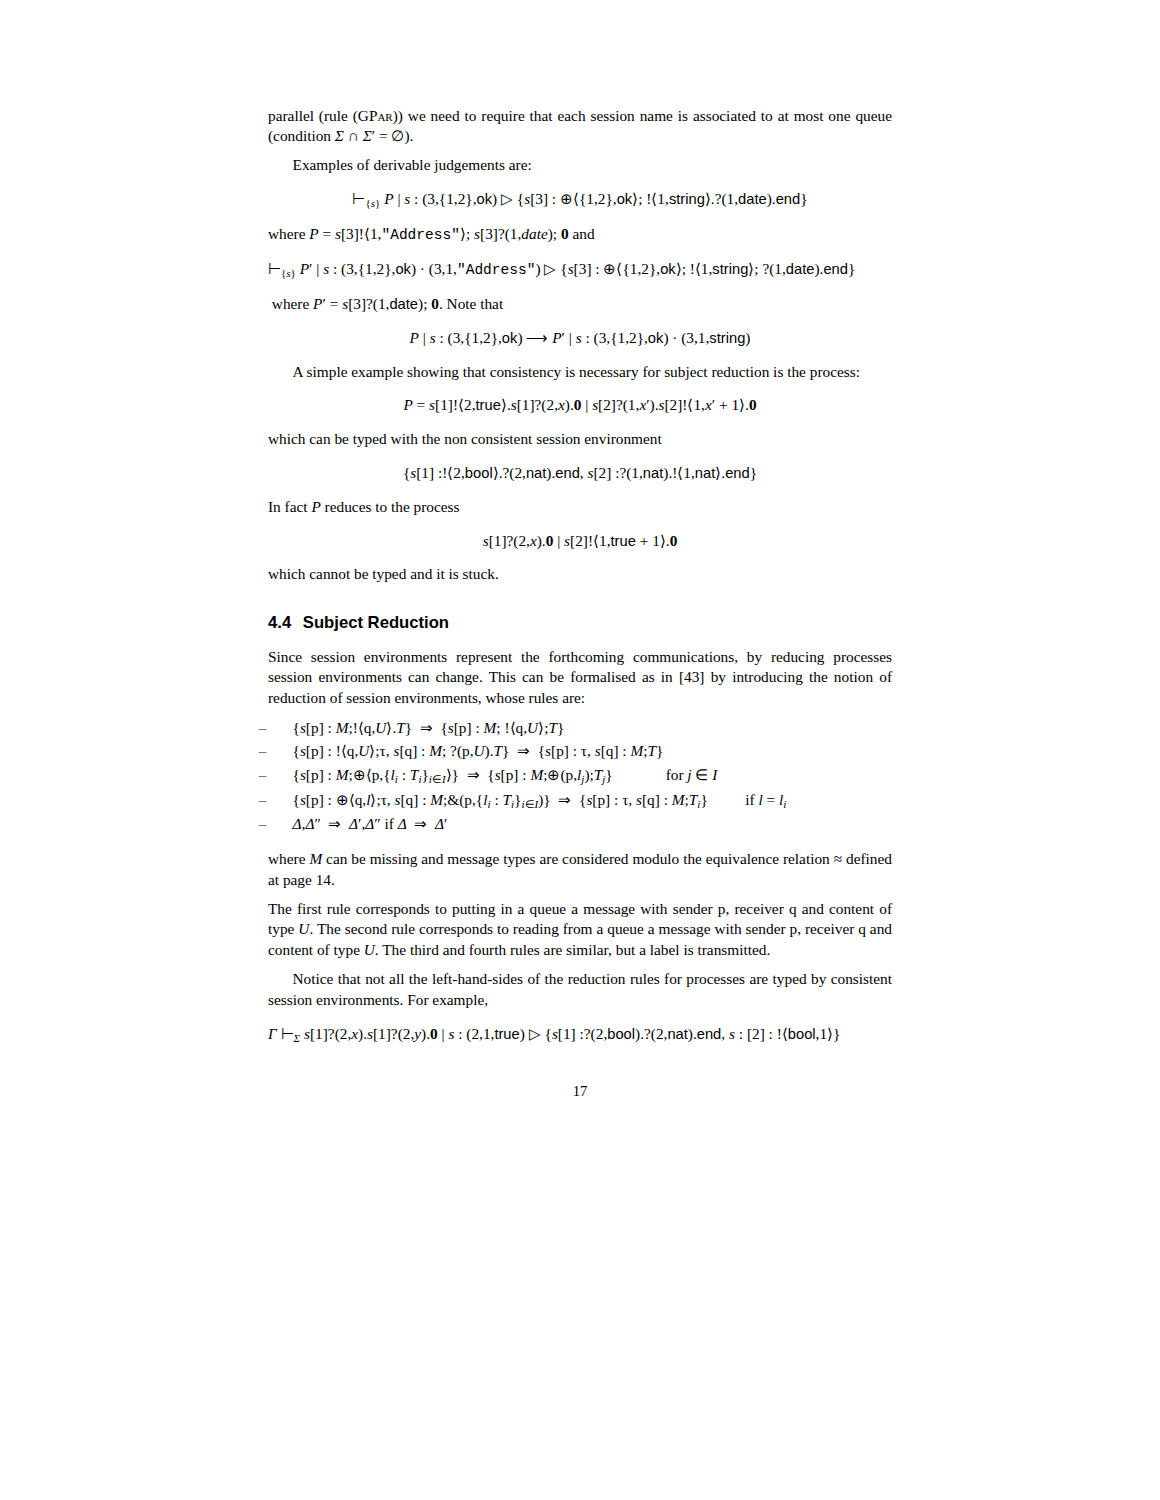parallel (rule (GPar)) we need to require that each session name is associated to at most one queue (condition Σ ∩ Σ′ = ∅).
Examples of derivable judgements are:
⊢{s} P | s : (3,{1,2},ok) ▷ {s[3] : ⊕⟨{1,2},ok⟩; !⟨1,string⟩.?(1,date).end}
where P = s[3]!⟨1,"Address"⟩; s[3]?(1,date); 0 and
⊢{s} P′ | s : (3,{1,2},ok) · (3,1,"Address") ▷ {s[3] : ⊕⟨{1,2},ok⟩; !⟨1,string⟩; ?(1,date).end}
where P′ = s[3]?(1,date); 0. Note that
P | s : (3,{1,2},ok) ⟶ P′ | s : (3,{1,2},ok) · (3,1,string)
A simple example showing that consistency is necessary for subject reduction is the process:
P = s[1]!⟨2,true⟩.s[1]?(2,x).0 | s[2]?(1,x′).s[2]!⟨1,x′ + 1⟩.0
which can be typed with the non consistent session environment
{s[1] :!⟨2,bool⟩.?(2,nat).end, s[2] :?(1,nat).!⟨1,nat⟩.end}
In fact P reduces to the process
s[1]?(2,x).0 | s[2]!⟨1,true + 1⟩.0
which cannot be typed and it is stuck.
4.4 Subject Reduction
Since session environments represent the forthcoming communications, by reducing processes session environments can change. This can be formalised as in [43] by introducing the notion of reduction of session environments, whose rules are:
{s[p] : M;!⟨q,U⟩.T} ⇒ {s[p] : M; !⟨q,U⟩;T}
{s[p] : !⟨q,U⟩;τ, s[q] : M; ?(p,U).T} ⇒ {s[p] : τ, s[q] : M;T}
{s[p] : M;⊕⟨p,{li : Ti}i∈I⟩} ⇒ {s[p] : M;⊕(p,lj);Tj} for j ∈ I
{s[p] : ⊕⟨q,l⟩;τ, s[q] : M;&(p,{li : Ti}i∈I)} ⇒ {s[p] : τ, s[q] : M;Ti} if l = li
Δ,Δ″ ⇒ Δ′,Δ″ if Δ ⇒ Δ′
where M can be missing and message types are considered modulo the equivalence relation ≈ defined at page 14.
The first rule corresponds to putting in a queue a message with sender p, receiver q and content of type U. The second rule corresponds to reading from a queue a message with sender p, receiver q and content of type U. The third and fourth rules are similar, but a label is transmitted.
Notice that not all the left-hand-sides of the reduction rules for processes are typed by consistent session environments. For example,
Γ ⊢Σ s[1]?(2,x).s[1]?(2,y).0 | s : (2,1,true) ▷ {s[1] :?(2,bool).?(2,nat).end, s : [2] : !⟨bool,1⟩}
17